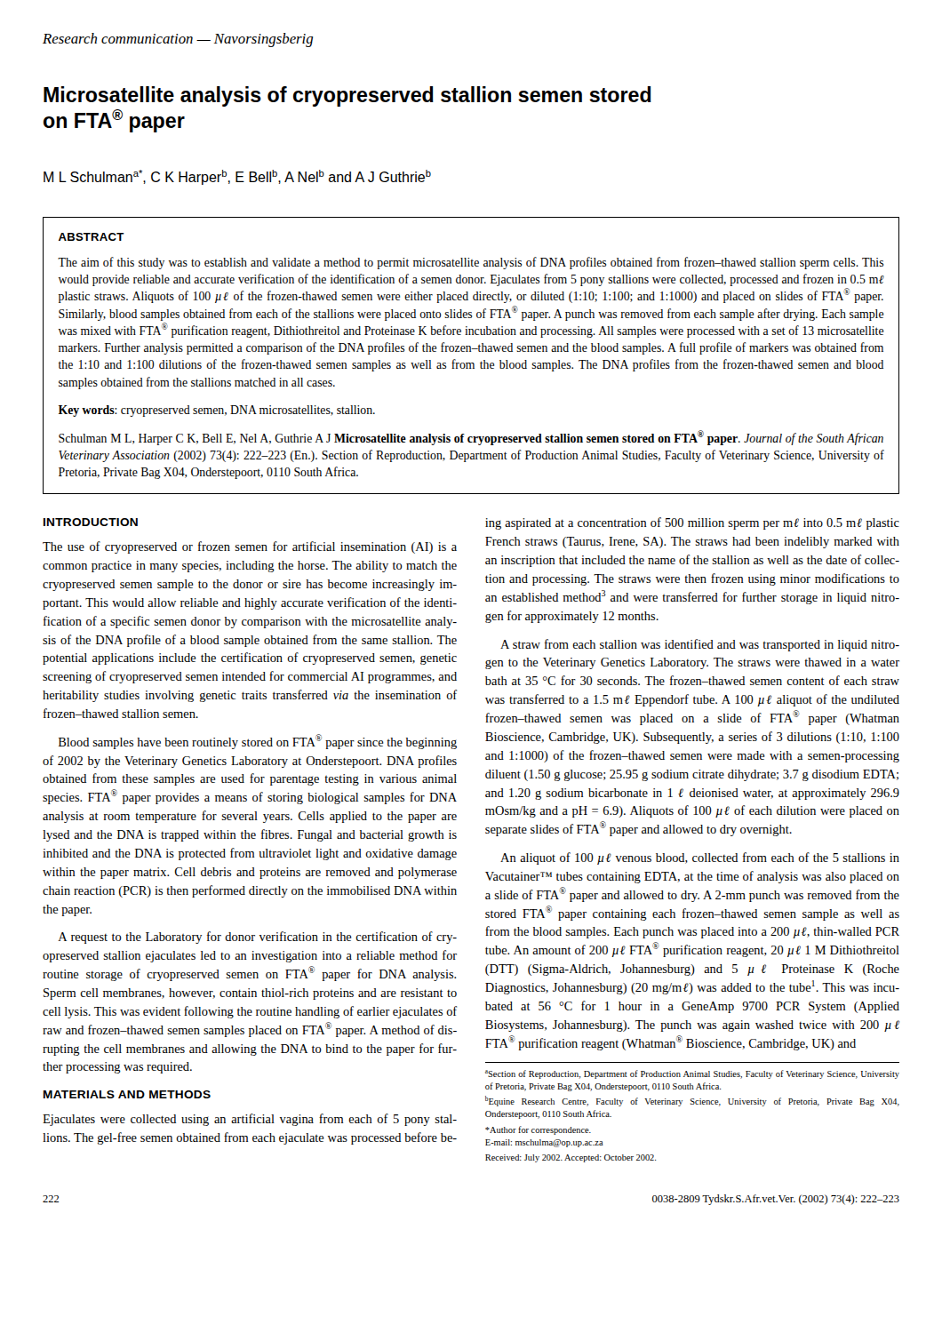Research communication — Navorsingsberig
Microsatellite analysis of cryopreserved stallion semen stored
on FTA® paper
M L Schulmana*, C K Harperb, E Bellb, A Nelb and A J Guthrieb
ABSTRACT
The aim of this study was to establish and validate a method to permit microsatellite analysis of DNA profiles obtained from frozen–thawed stallion sperm cells. This would provide reliable and accurate verification of the identification of a semen donor. Ejaculates from 5 pony stallions were collected, processed and frozen in 0.5 mℓ plastic straws. Aliquots of 100 µℓ of the frozen-thawed semen were either placed directly, or diluted (1:10; 1:100; and 1:1000) and placed on slides of FTA® paper. Similarly, blood samples obtained from each of the stallions were placed onto slides of FTA® paper. A punch was removed from each sample after drying. Each sample was mixed with FTA® purification reagent, Dithiothreitol and Proteinase K before incubation and processing. All samples were processed with a set of 13 microsatellite markers. Further analysis permitted a comparison of the DNA profiles of the frozen–thawed semen and the blood samples. A full profile of markers was obtained from the 1:10 and 1:100 dilutions of the frozen-thawed semen samples as well as from the blood samples. The DNA profiles from the frozen-thawed semen and blood samples obtained from the stallions matched in all cases.
Key words: cryopreserved semen, DNA microsatellites, stallion.
Schulman M L, Harper C K, Bell E, Nel A, Guthrie A J Microsatellite analysis of cryopreserved stallion semen stored on FTA® paper. Journal of the South African Veterinary Association (2002) 73(4): 222–223 (En.). Section of Reproduction, Department of Production Animal Studies, Faculty of Veterinary Science, University of Pretoria, Private Bag X04, Onderstepoort, 0110 South Africa.
INTRODUCTION
The use of cryopreserved or frozen semen for artificial insemination (AI) is a common practice in many species, including the horse. The ability to match the cryopreserved semen sample to the donor or sire has become increasingly important. This would allow reliable and highly accurate verification of the identification of a specific semen donor by comparison with the microsatellite analysis of the DNA profile of a blood sample obtained from the same stallion. The potential applications include the certification of cryopreserved semen, genetic screening of cryopreserved semen intended for commercial AI programmes, and heritability studies involving genetic traits transferred via the insemination of frozen–thawed stallion semen.
Blood samples have been routinely stored on FTA® paper since the beginning of 2002 by the Veterinary Genetics Laboratory at Onderstepoort. DNA profiles obtained from these samples are used for parentage testing in various animal species. FTA® paper provides a means of storing biological samples for DNA analysis at room temperature for several years. Cells applied to the paper are lysed and the DNA is trapped within the fibres. Fungal and bacterial growth is inhibited and the DNA is protected from ultraviolet light and oxidative damage within the paper matrix. Cell debris and proteins are removed and polymerase chain reaction (PCR) is then performed directly on the immobilised DNA within the paper.
A request to the Laboratory for donor verification in the certification of cryopreserved stallion ejaculates led to an investigation into a reliable method for routine storage of cryopreserved semen on FTA® paper for DNA analysis. Sperm cell membranes, however, contain thiol-rich proteins and are resistant to cell lysis. This was evident following the routine handling of earlier ejaculates of raw and frozen–thawed semen samples placed on FTA® paper. A method of disrupting the cell membranes and allowing the DNA to bind to the paper for further processing was required.
MATERIALS AND METHODS
Ejaculates were collected using an artificial vagina from each of 5 pony stallions. The gel-free semen obtained from each ejaculate was processed before being aspirated at a concentration of 500 million sperm per mℓ into 0.5 mℓ plastic French straws (Taurus, Irene, SA). The straws had been indelibly marked with an inscription that included the name of the stallion as well as the date of collection and processing. The straws were then frozen using minor modifications to an established method3 and were transferred for further storage in liquid nitrogen for approximately 12 months.
A straw from each stallion was identified and was transported in liquid nitrogen to the Veterinary Genetics Laboratory. The straws were thawed in a water bath at 35 °C for 30 seconds. The frozen–thawed semen content of each straw was transferred to a 1.5 mℓ Eppendorf tube. A 100 µℓ aliquot of the undiluted frozen–thawed semen was placed on a slide of FTA® paper (Whatman Bioscience, Cambridge, UK). Subsequently, a series of 3 dilutions (1:10, 1:100 and 1:1000) of the frozen–thawed semen were made with a semen-processing diluent (1.50 g glucose; 25.95 g sodium citrate dihydrate; 3.7 g disodium EDTA; and 1.20 g sodium bicarbonate in 1 ℓ deionised water, at approximately 296.9 mOsm/kg and a pH = 6.9). Aliquots of 100 µℓ of each dilution were placed on separate slides of FTA® paper and allowed to dry overnight.
An aliquot of 100 µℓ venous blood, collected from each of the 5 stallions in Vacutainer™ tubes containing EDTA, at the time of analysis was also placed on a slide of FTA® paper and allowed to dry. A 2-mm punch was removed from the stored FTA® paper containing each frozen–thawed semen sample as well as from the blood samples. Each punch was placed into a 200 µℓ, thin-walled PCR tube. An amount of 200 µℓ FTA® purification reagent, 20 µℓ 1 M Dithiothreitol (DTT) (Sigma-Aldrich, Johannesburg) and 5 µℓ Proteinase K (Roche Diagnostics, Johannesburg) (20 mg/mℓ) was added to the tube1. This was incubated at 56 °C for 1 hour in a GeneAmp 9700 PCR System (Applied Biosystems, Johannesburg). The punch was again washed twice with 200 µℓ FTA® purification reagent (Whatman® Bioscience, Cambridge, UK) and
aSection of Reproduction, Department of Production Animal Studies, Faculty of Veterinary Science, University of Pretoria, Private Bag X04, Onderstepoort, 0110 South Africa.
bEquine Research Centre, Faculty of Veterinary Science, University of Pretoria, Private Bag X04, Onderstepoort, 0110 South Africa.
*Author for correspondence.
E-mail: mschulma@op.up.ac.za
Received: July 2002. Accepted: October 2002.
222 0038-2809 Tydskr.S.Afr.vet.Ver. (2002) 73(4): 222–223